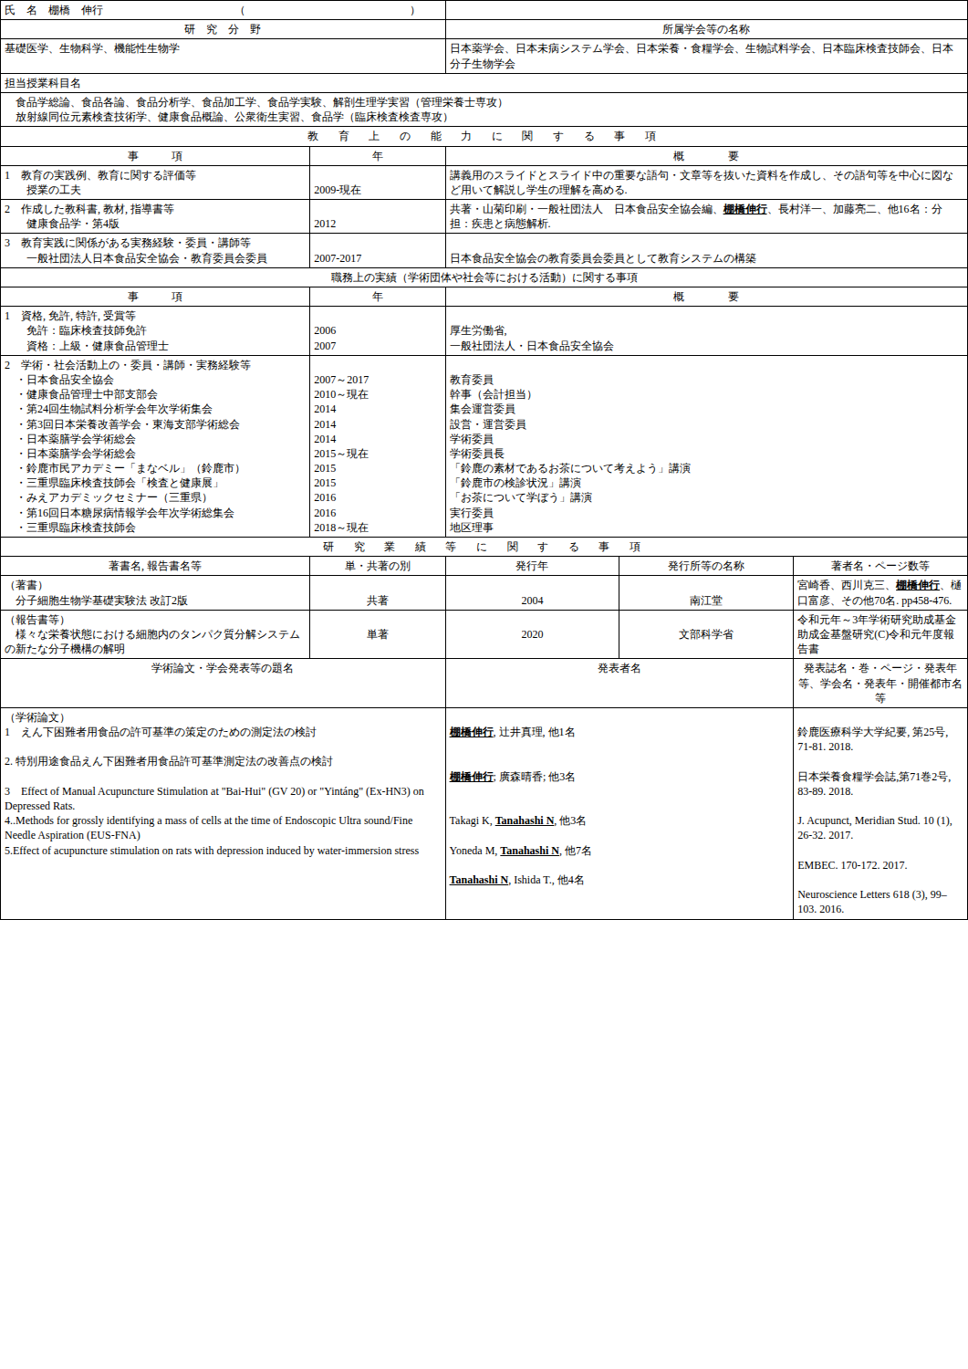| 氏 名 棚橋 伸行 （ ） | |
| 研 究 分 野 | 所属学会等の名称 |
| 基礎医学、生物科学、機能性生物学 | 日本薬学会、日本未病システム学会、日本栄養・食糧学会、生物試料学会、日本臨床検査技師会、日本分子生物学会 |
| 担当授業科目名 |
| 食品学総論、食品各論、食品分析学、食品加工学、食品学実験、解剖生理学実習（管理栄養士専攻） 放射線同位元素検査技術学、健康食品概論、公衆衛生実習、食品学（臨床検査検査専攻） |
| 教 育 上 の 能 力 に 関 す る 事 項 |
| 事 項 | 年 | 概 要 |
| 1 教育の実践例、教育に関する評価等 授業の工夫 | 2009-現在 | 講義用のスライドとスライド中の重要な語句・文章等を抜いた資料を作成し、その語句等を中心に図など用いて解説し学生の理解を高める. |
| 2 作成した教科書, 教材, 指導書等 健康食品学・第4版 | 2012 | 共著・山菊印刷・一般社団法人 日本食品安全協会編、 棚橋伸行 、長村洋一、加藤亮二、他16名：分担：疾患と病態解析. |
| 3 教育実践に関係がある実務経験・委員・講師等 一般社団法人日本食品安全協会・教育委員会委員 | 2007-2017 | 日本食品安全協会の教育委員会委員として教育システムの構築 |
| 職務上の実績（学術団体や社会等における活動）に関する事項 |
| 事 項 | 年 | 概 要 |
| 1 資格, 免許, 特許, 受賞等 免許：臨床検査技師免許 資格：上級・健康食品管理士 | 2006 2007 | 厚生労働省, 一般社団法人・日本食品安全協会 |
| 2 学術・社会活動上の・委員・講師・実務経験等 ・日本食品安全協会 ・健康食品管理士中部支部会 ・第24回生物試料分析学会年次学術集会 ・第3回日本栄養改善学会・東海支部学術総会 ・日本薬膳学会学術総会 ・日本薬膳学会学術総会 ・鈴鹿市民アカデミー「まなベル」（鈴鹿市） ・三重県臨床検査技師会「検査と健康展」 ・みえアカデミックセミナー（三重県） ・第16回日本糖尿病情報学会年次学術総集会 ・三重県臨床検査技師会 | 2007～2017 2010～現在 2014 2014 2014 2015～現在 2015 2015 2016 2016 2018～現在 | 教育委員 幹事（会計担当） 集会運営委員 設営・運営委員 学術委員 学術委員長 「鈴鹿の素材であるお茶について考えよう」講演 「鈴鹿市の検診状況」講演 「お茶について学ぼう」講演 実行委員 地区理事 |
| 研 究 業 績 等 に 関 す る 事 項 |
| 著書名, 報告書名等 | 単・共著の別 | 発行年 | 発行所等の名称 | 著者名・ページ数等 |
| （著書） 分子細胞生物学基礎実験法 改訂2版 | 共著 | 2004 | 南江堂 | 宮崎香、西川克三、 棚橋伸行 、樋口富彦、その他70名. pp458-476. |
| （報告書等） 様々な栄養状態における細胞内のタンパク質分解システムの新たな分子機構の解明 | 単著 | 2020 | 文部科学省 | 令和元年～3年学術研究助成基金助成金基盤研究(C)令和元年度報告書 |
| 学術論文・学会発表等の題名 | 発表者名 | 発表誌名・巻・ページ・発表年等、学会名・発表年・開催都市名等 |
| （学術論文） 1 えん下困難者用食品の許可基準の策定のための測定法の検討 2. 特別用途食品えん下困難者用食品許可基準測定法の改善点の検討 3 Effect of Manual Acupuncture Stimulation at "Bai-Hui" (GV 20) or "Yintáng" (Ex-HN3) on Depressed Rats. 4..Methods for grossly identifying a mass of cells at the time of Endoscopic Ultra sound/Fine Needle Aspiration (EUS-FNA) 5.Effect of acupuncture stimulation on rats with depression induced by water-immersion stress | 棚橋伸行 , 辻井真理, 他1名 棚橋伸行 ; 廣森晴香; 他3名 Takagi K, Tanahashi N , 他3名 Yoneda M, Tanahashi N , 他7名 Tanahashi N , Ishida T., 他4名 | 鈴鹿医療科学大学紀要, 第25号, 71-81. 2018. 日本栄養食糧学会誌,第71巻2号, 83-89. 2018. J. Acupunct, Meridian Stud. 10 (1), 26-32. 2017. EMBEC. 170-172. 2017. Neuroscience Letters 618 (3), 99–103. 2016. |